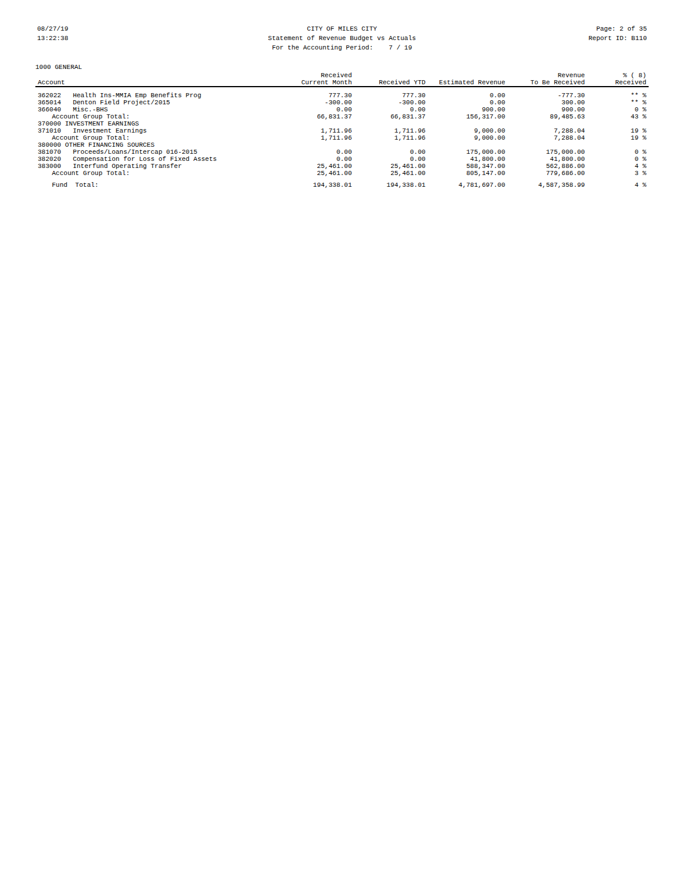| 08/27/19 | CITY OF MILES CITY | Page: 2 of 35 |
| 13:22:38 | Statement of Revenue Budget vs Actuals | Report ID: B110 |
| | For the Accounting Period: 7 / 19 | |
1000 GENERAL
| | Received | | | Revenue | % ( 8) |
| --- | --- | --- | --- | --- | --- |
| Account | Current Month | Received YTD | Estimated Revenue | To Be Received | Received |
| 362022 Health Ins-MMIA Emp Benefits Prog | 777.30 | 777.30 | 0.00 | -777.30 | ** % |
| 365014 Denton Field Project/2015 | -300.00 | -300.00 | 0.00 | 300.00 | ** % |
| 366040 Misc.-BHS | 0.00 | 0.00 | 900.00 | 900.00 | 0 % |
| Account Group Total: | 66,831.37 | 66,831.37 | 156,317.00 | 89,485.63 | 43 % |
| 370000 INVESTMENT EARNINGS |
| 371010 Investment Earnings | 1,711.96 | 1,711.96 | 9,000.00 | 7,288.04 | 19 % |
| Account Group Total: | 1,711.96 | 1,711.96 | 9,000.00 | 7,288.04 | 19 % |
| 380000 OTHER FINANCING SOURCES |
| 381070 Proceeds/Loans/Intercap 016-2015 | 0.00 | 0.00 | 175,000.00 | 175,000.00 | 0 % |
| 382020 Compensation for Loss of Fixed Assets | 0.00 | 0.00 | 41,800.00 | 41,800.00 | 0 % |
| 383000 Interfund Operating Transfer | 25,461.00 | 25,461.00 | 588,347.00 | 562,886.00 | 4 % |
| Account Group Total: | 25,461.00 | 25,461.00 | 805,147.00 | 779,686.00 | 3 % |
| Fund Total: | 194,338.01 | 194,338.01 | 4,781,697.00 | 4,587,358.99 | 4 % |